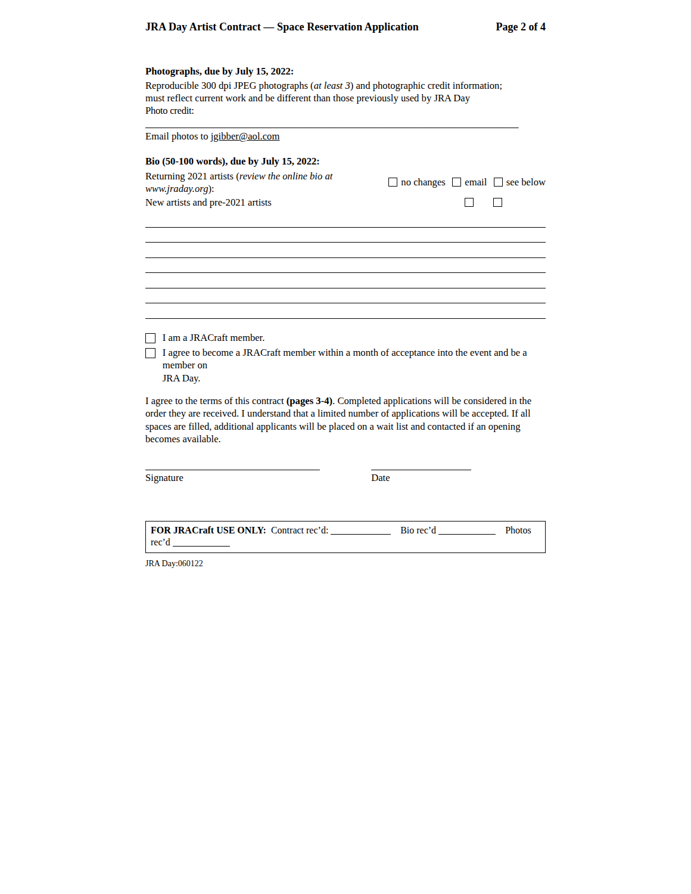JRA Day Artist Contract — Space Reservation Application
Page 2 of 4
Photographs, due by July 15, 2022:
Reproducible 300 dpi JPEG photographs (at least 3) and photographic credit information;
must reflect current work and be different than those previously used by JRA Day
Photo credit: ______________________________________________________________________________
Email photos to jgibber@aol.com
Bio (50-100 words), due by July 15, 2022:
Returning 2021 artists (review the online bio at www.jraday.org):
no changes email see below
New artists and pre-2021 artists
I am a JRACraft member.
I agree to become a JRACraft member within a month of acceptance into the event and be a member on JRA Day.
I agree to the terms of this contract (pages 3-4). Completed applications will be considered in the order they are received. I understand that a limited number of applications will be accepted. If all spaces are filled, additional applicants will be placed on a wait list and contacted if an opening becomes available.
Signature
Date
FOR JRACraft USE ONLY: Contract rec’d: Bio rec’d Photos rec’d
JRA Day:060122